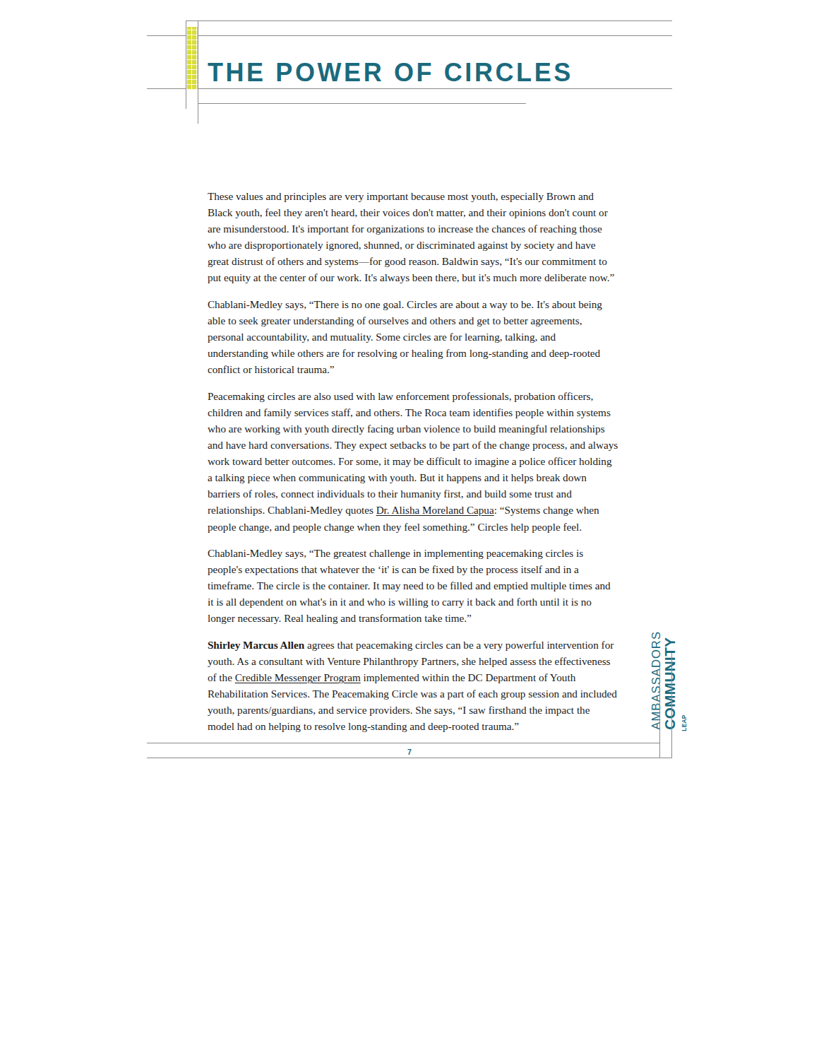The Power of Circles
These values and principles are very important because most youth, especially Brown and Black youth, feel they aren't heard, their voices don't matter, and their opinions don't count or are misunderstood. It's important for organizations to increase the chances of reaching those who are disproportionately ignored, shunned, or discriminated against by society and have great distrust of others and systems—for good reason. Baldwin says, “It's our commitment to put equity at the center of our work. It's always been there, but it's much more deliberate now.”
Chablani-Medley says, “There is no one goal. Circles are about a way to be. It's about being able to seek greater understanding of ourselves and others and get to better agreements, personal accountability, and mutuality. Some circles are for learning, talking, and understanding while others are for resolving or healing from long-standing and deep-rooted conflict or historical trauma.”
Peacemaking circles are also used with law enforcement professionals, probation officers, children and family services staff, and others. The Roca team identifies people within systems who are working with youth directly facing urban violence to build meaningful relationships and have hard conversations. They expect setbacks to be part of the change process, and always work toward better outcomes. For some, it may be difficult to imagine a police officer holding a talking piece when communicating with youth. But it happens and it helps break down barriers of roles, connect individuals to their humanity first, and build some trust and relationships. Chablani-Medley quotes Dr. Alisha Moreland Capua: “Systems change when people change, and people change when they feel something.” Circles help people feel.
Chablani-Medley says, “The greatest challenge in implementing peacemaking circles is people's expectations that whatever the ‘it' is can be fixed by the process itself and in a timeframe. The circle is the container. It may need to be filled and emptied multiple times and it is all dependent on what's in it and who is willing to carry it back and forth until it is no longer necessary. Real healing and transformation take time.”
Shirley Marcus Allen agrees that peacemaking circles can be a very powerful intervention for youth. As a consultant with Venture Philanthropy Partners, she helped assess the effectiveness of the Credible Messenger Program implemented within the DC Department of Youth Rehabilitation Services. The Peacemaking Circle was a part of each group session and included youth, parents/guardians, and service providers. She says, “I saw firsthand the impact the model had on helping to resolve long-standing and deep-rooted trauma.”
LEAP AMBASSADORS COMMUNITY
7